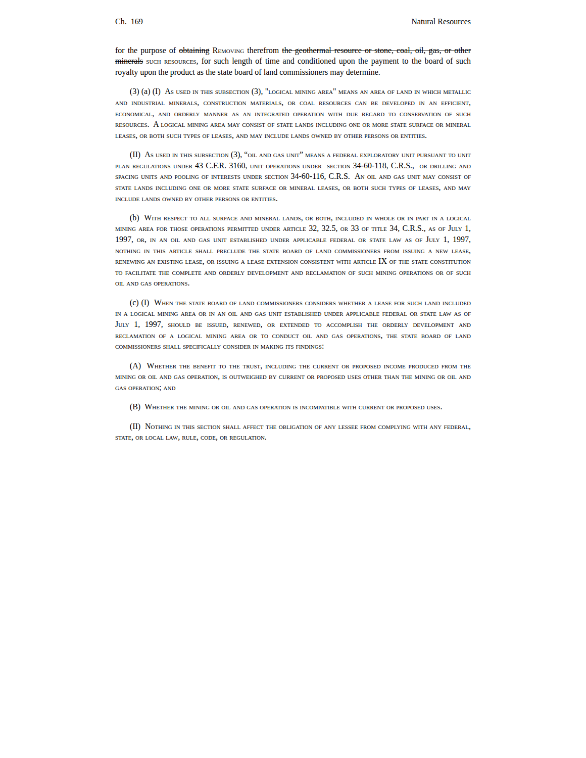Ch. 169 Natural Resources
for the purpose of obtaining Removing therefrom the geothermal resource or stone, coal, oil, gas, or other minerals such resources, for such length of time and conditioned upon the payment to the board of such royalty upon the product as the state board of land commissioners may determine.
(3) (a) (I) As used in this subsection (3), "logical mining area" means an area of land in which metallic and industrial minerals, construction materials, or coal resources can be developed in an efficient, economical, and orderly manner as an integrated operation with due regard to conservation of such resources. A logical mining area may consist of state lands including one or more state surface or mineral leases, or both such types of leases, and may include lands owned by other persons or entities.
(II) As used in this subsection (3), “oil and gas unit” means a federal exploratory unit pursuant to unit plan regulations under 43 C.F.R. 3160, unit operations under section 34-60-118, C.R.S., or drilling and spacing units and pooling of interests under section 34-60-116, C.R.S. An oil and gas unit may consist of state lands including one or more state surface or mineral leases, or both such types of leases, and may include lands owned by other persons or entities.
(b) With respect to all surface and mineral lands, or both, included in whole or in part in a logical mining area for those operations permitted under article 32, 32.5, or 33 of title 34, C.R.S., as of July 1, 1997, or, in an oil and gas unit established under applicable federal or state law as of July 1, 1997, nothing in this article shall preclude the state board of land commissioners from issuing a new lease, renewing an existing lease, or issuing a lease extension consistent with article IX of the state constitution to facilitate the complete and orderly development and reclamation of such mining operations or of such oil and gas operations.
(c) (I) When the state board of land commissioners considers whether a lease for such land included in a logical mining area or in an oil and gas unit established under applicable federal or state law as of July 1, 1997, should be issued, renewed, or extended to accomplish the orderly development and reclamation of a logical mining area or to conduct oil and gas operations, the state board of land commissioners shall specifically consider in making its findings:
(A) Whether the benefit to the trust, including the current or proposed income produced from the mining or oil and gas operation, is outweighed by current or proposed uses other than the mining or oil and gas operation; and
(B) Whether the mining or oil and gas operation is incompatible with current or proposed uses.
(II) Nothing in this section shall affect the obligation of any lessee from complying with any federal, state, or local law, rule, code, or regulation.